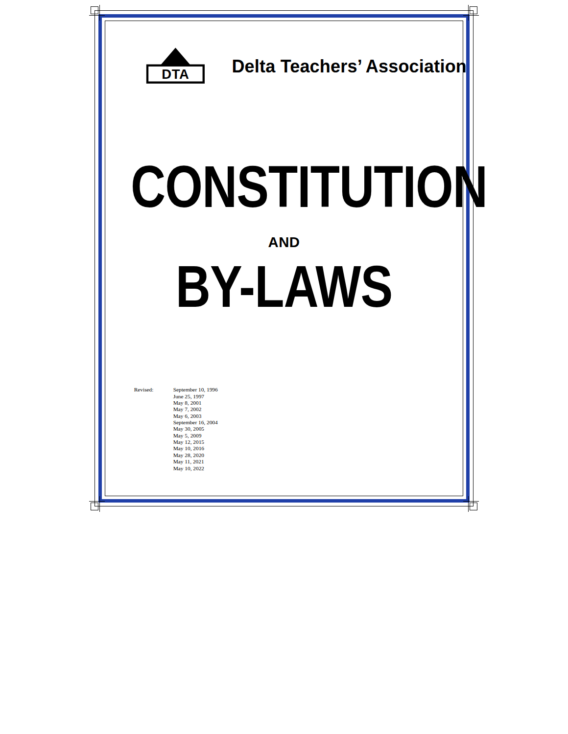DTA
Delta Teachers’ Association
CONSTITUTION
AND
BY-LAWS
| Revised: | September 10, 1996 June 25, 1997 May 8, 2001 May 7, 2002 May 6, 2003 September 16, 2004 May 30, 2005 May 5, 2009 May 12, 2015 May 10, 2016 May 28, 2020 May 11, 2021 May 10, 2022 |